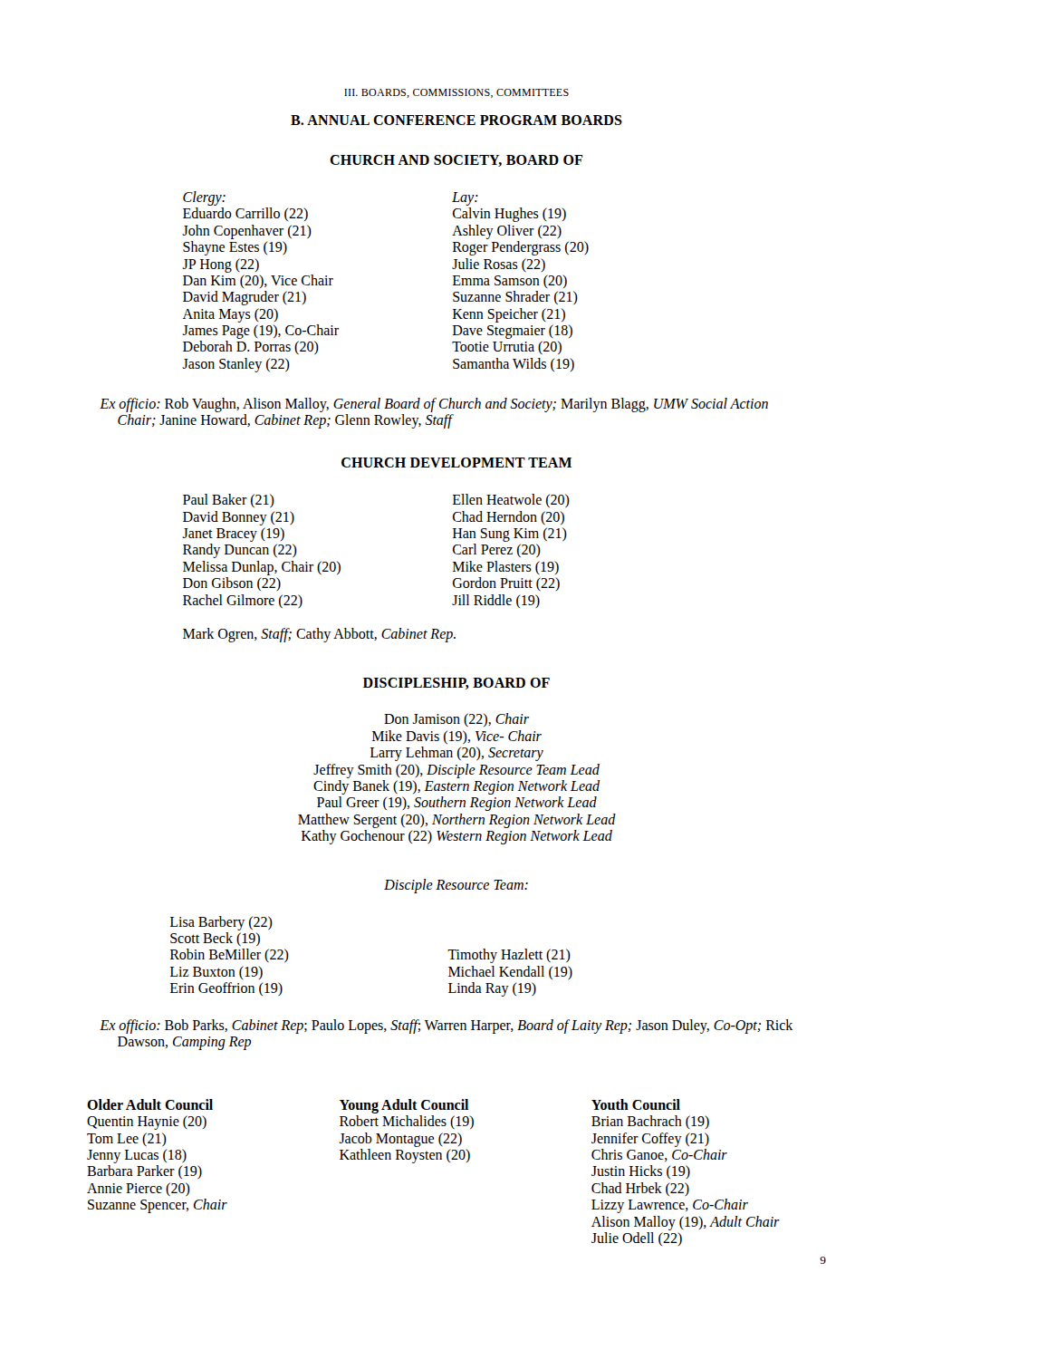III. BOARDS, COMMISSIONS, COMMITTEES
B. ANNUAL CONFERENCE PROGRAM BOARDS
CHURCH AND SOCIETY, BOARD OF
Clergy:
Eduardo Carrillo (22)
John Copenhaver (21)
Shayne Estes (19)
JP Hong (22)
Dan Kim (20), Vice Chair
David Magruder (21)
Anita Mays (20)
James Page (19), Co-Chair
Deborah D. Porras (20)
Jason Stanley (22)
Lay:
Calvin Hughes (19)
Ashley Oliver (22)
Roger Pendergrass (20)
Julie Rosas (22)
Emma Samson (20)
Suzanne Shrader (21)
Kenn Speicher (21)
Dave Stegmaier (18)
Tootie Urrutia (20)
Samantha Wilds (19)
Ex officio: Rob Vaughn, Alison Malloy, General Board of Church and Society; Marilyn Blagg, UMW Social Action Chair; Janine Howard, Cabinet Rep; Glenn Rowley, Staff
CHURCH DEVELOPMENT TEAM
Paul Baker (21)
David Bonney (21)
Janet Bracey (19)
Randy Duncan (22)
Melissa Dunlap, Chair (20)
Don Gibson (22)
Rachel Gilmore (22)
Ellen Heatwole (20)
Chad Herndon (20)
Han Sung Kim (21)
Carl Perez (20)
Mike Plasters (19)
Gordon Pruitt (22)
Jill Riddle (19)
Mark Ogren, Staff; Cathy Abbott, Cabinet Rep.
DISCIPLESHIP, BOARD OF
Don Jamison (22), Chair
Mike Davis (19), Vice- Chair
Larry Lehman (20), Secretary
Jeffrey Smith (20), Disciple Resource Team Lead
Cindy Banek (19), Eastern Region Network Lead
Paul Greer (19), Southern Region Network Lead
Matthew Sergent (20), Northern Region Network Lead
Kathy Gochenour (22) Western Region Network Lead
Disciple Resource Team:
Lisa Barbery (22)
Scott Beck (19)
Robin BeMiller (22)
Liz Buxton (19)
Erin Geoffrion (19)
Timothy Hazlett (21)
Michael Kendall (19)
Linda Ray (19)
Ex officio: Bob Parks, Cabinet Rep; Paulo Lopes, Staff; Warren Harper, Board of Laity Rep; Jason Duley, Co-Opt; Rick Dawson, Camping Rep
Older Adult Council
Quentin Haynie (20)
Tom Lee (21)
Jenny Lucas (18)
Barbara Parker (19)
Annie Pierce (20)
Suzanne Spencer, Chair
Young Adult Council
Robert Michalides (19)
Jacob Montague (22)
Kathleen Roysten (20)
Youth Council
Brian Bachrach (19)
Jennifer Coffey (21)
Chris Ganoe, Co-Chair
Justin Hicks (19)
Chad Hrbek (22)
Lizzy Lawrence, Co-Chair
Alison Malloy (19), Adult Chair
Julie Odell (22)
9